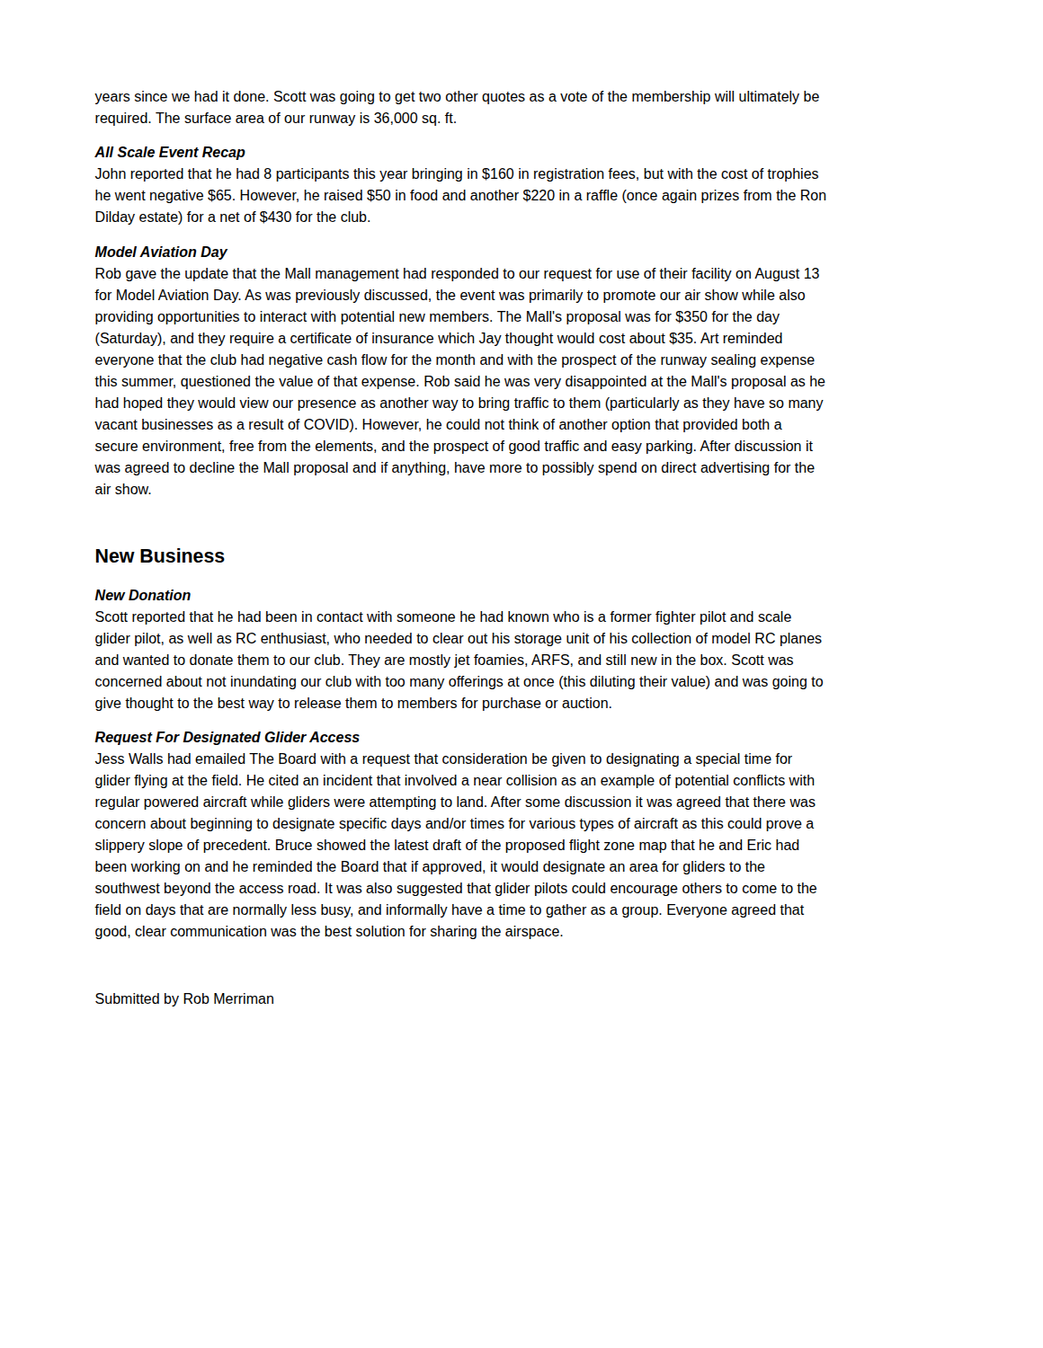years since we had it done. Scott was going to get two other quotes as a vote of the membership will ultimately be required. The surface area of our runway is 36,000 sq. ft.
All Scale Event Recap
John reported that he had 8 participants this year bringing in $160 in registration fees, but with the cost of trophies he went negative $65. However, he raised $50 in food and another $220 in a raffle (once again prizes from the Ron Dilday estate) for a net of $430 for the club.
Model Aviation Day
Rob gave the update that the Mall management had responded to our request for use of their facility on August 13 for Model Aviation Day. As was previously discussed, the event was primarily to promote our air show while also providing opportunities to interact with potential new members. The Mall's proposal was for $350 for the day (Saturday), and they require a certificate of insurance which Jay thought would cost about $35. Art reminded everyone that the club had negative cash flow for the month and with the prospect of the runway sealing expense this summer, questioned the value of that expense. Rob said he was very disappointed at the Mall's proposal as he had hoped they would view our presence as another way to bring traffic to them (particularly as they have so many vacant businesses as a result of COVID). However, he could not think of another option that provided both a secure environment, free from the elements, and the prospect of good traffic and easy parking. After discussion it was agreed to decline the Mall proposal and if anything, have more to possibly spend on direct advertising for the air show.
New Business
New Donation
Scott reported that he had been in contact with someone he had known who is a former fighter pilot and scale glider pilot, as well as RC enthusiast, who needed to clear out his storage unit of his collection of model RC planes and wanted to donate them to our club. They are mostly jet foamies, ARFS, and still new in the box. Scott was concerned about not inundating our club with too many offerings at once (this diluting their value) and was going to give thought to the best way to release them to members for purchase or auction.
Request For Designated Glider Access
Jess Walls had emailed The Board with a request that consideration be given to designating a special time for glider flying at the field. He cited an incident that involved a near collision as an example of potential conflicts with regular powered aircraft while gliders were attempting to land. After some discussion it was agreed that there was concern about beginning to designate specific days and/or times for various types of aircraft as this could prove a slippery slope of precedent. Bruce showed the latest draft of the proposed flight zone map that he and Eric had been working on and he reminded the Board that if approved, it would designate an area for gliders to the southwest beyond the access road. It was also suggested that glider pilots could encourage others to come to the field on days that are normally less busy, and informally have a time to gather as a group. Everyone agreed that good, clear communication was the best solution for sharing the airspace.
Submitted by Rob Merriman